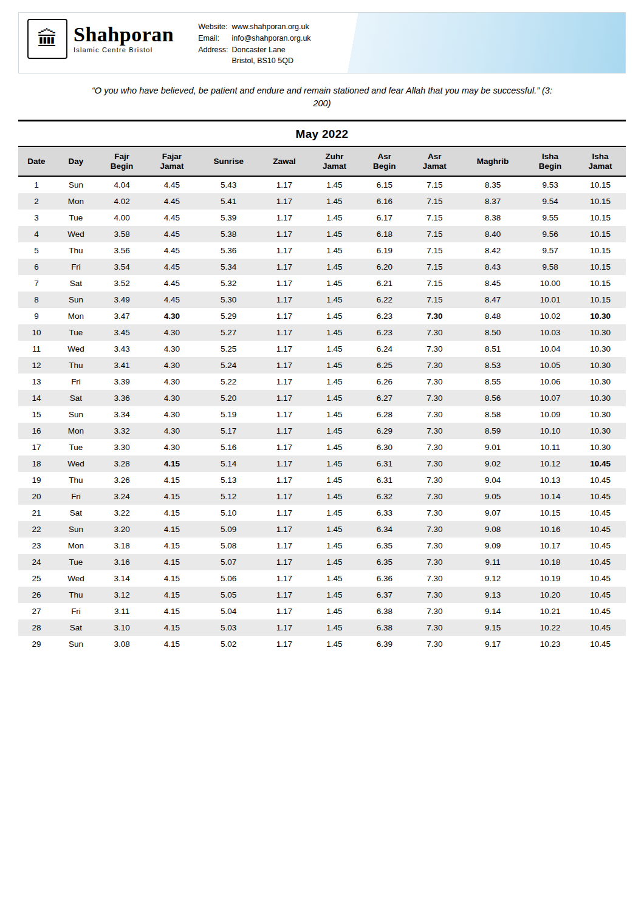🏛
Shahporan
Islamic Centre Bristol
| Website: | www.shahporan.org.uk |
| Email: | info@shahporan.org.uk |
| Address: | Doncaster Lane Bristol, BS10 5QD |
“O you who have believed, be patient and endure and remain stationed and fear Allah that you may be successful.” (3: 200)
May 2022
| Date | Day | Fajr Begin | Fajar Jamat | Sunrise | Zawal | Zuhr Jamat | Asr Begin | Asr Jamat | Maghrib | Isha Begin | Isha Jamat |
| --- | --- | --- | --- | --- | --- | --- | --- | --- | --- | --- | --- |
| 1 | Sun | 4.04 | 4.45 | 5.43 | 1.17 | 1.45 | 6.15 | 7.15 | 8.35 | 9.53 | 10.15 |
| 2 | Mon | 4.02 | 4.45 | 5.41 | 1.17 | 1.45 | 6.16 | 7.15 | 8.37 | 9.54 | 10.15 |
| 3 | Tue | 4.00 | 4.45 | 5.39 | 1.17 | 1.45 | 6.17 | 7.15 | 8.38 | 9.55 | 10.15 |
| 4 | Wed | 3.58 | 4.45 | 5.38 | 1.17 | 1.45 | 6.18 | 7.15 | 8.40 | 9.56 | 10.15 |
| 5 | Thu | 3.56 | 4.45 | 5.36 | 1.17 | 1.45 | 6.19 | 7.15 | 8.42 | 9.57 | 10.15 |
| 6 | Fri | 3.54 | 4.45 | 5.34 | 1.17 | 1.45 | 6.20 | 7.15 | 8.43 | 9.58 | 10.15 |
| 7 | Sat | 3.52 | 4.45 | 5.32 | 1.17 | 1.45 | 6.21 | 7.15 | 8.45 | 10.00 | 10.15 |
| 8 | Sun | 3.49 | 4.45 | 5.30 | 1.17 | 1.45 | 6.22 | 7.15 | 8.47 | 10.01 | 10.15 |
| 9 | Mon | 3.47 | 4.30 | 5.29 | 1.17 | 1.45 | 6.23 | 7.30 | 8.48 | 10.02 | 10.30 |
| 10 | Tue | 3.45 | 4.30 | 5.27 | 1.17 | 1.45 | 6.23 | 7.30 | 8.50 | 10.03 | 10.30 |
| 11 | Wed | 3.43 | 4.30 | 5.25 | 1.17 | 1.45 | 6.24 | 7.30 | 8.51 | 10.04 | 10.30 |
| 12 | Thu | 3.41 | 4.30 | 5.24 | 1.17 | 1.45 | 6.25 | 7.30 | 8.53 | 10.05 | 10.30 |
| 13 | Fri | 3.39 | 4.30 | 5.22 | 1.17 | 1.45 | 6.26 | 7.30 | 8.55 | 10.06 | 10.30 |
| 14 | Sat | 3.36 | 4.30 | 5.20 | 1.17 | 1.45 | 6.27 | 7.30 | 8.56 | 10.07 | 10.30 |
| 15 | Sun | 3.34 | 4.30 | 5.19 | 1.17 | 1.45 | 6.28 | 7.30 | 8.58 | 10.09 | 10.30 |
| 16 | Mon | 3.32 | 4.30 | 5.17 | 1.17 | 1.45 | 6.29 | 7.30 | 8.59 | 10.10 | 10.30 |
| 17 | Tue | 3.30 | 4.30 | 5.16 | 1.17 | 1.45 | 6.30 | 7.30 | 9.01 | 10.11 | 10.30 |
| 18 | Wed | 3.28 | 4.15 | 5.14 | 1.17 | 1.45 | 6.31 | 7.30 | 9.02 | 10.12 | 10.45 |
| 19 | Thu | 3.26 | 4.15 | 5.13 | 1.17 | 1.45 | 6.31 | 7.30 | 9.04 | 10.13 | 10.45 |
| 20 | Fri | 3.24 | 4.15 | 5.12 | 1.17 | 1.45 | 6.32 | 7.30 | 9.05 | 10.14 | 10.45 |
| 21 | Sat | 3.22 | 4.15 | 5.10 | 1.17 | 1.45 | 6.33 | 7.30 | 9.07 | 10.15 | 10.45 |
| 22 | Sun | 3.20 | 4.15 | 5.09 | 1.17 | 1.45 | 6.34 | 7.30 | 9.08 | 10.16 | 10.45 |
| 23 | Mon | 3.18 | 4.15 | 5.08 | 1.17 | 1.45 | 6.35 | 7.30 | 9.09 | 10.17 | 10.45 |
| 24 | Tue | 3.16 | 4.15 | 5.07 | 1.17 | 1.45 | 6.35 | 7.30 | 9.11 | 10.18 | 10.45 |
| 25 | Wed | 3.14 | 4.15 | 5.06 | 1.17 | 1.45 | 6.36 | 7.30 | 9.12 | 10.19 | 10.45 |
| 26 | Thu | 3.12 | 4.15 | 5.05 | 1.17 | 1.45 | 6.37 | 7.30 | 9.13 | 10.20 | 10.45 |
| 27 | Fri | 3.11 | 4.15 | 5.04 | 1.17 | 1.45 | 6.38 | 7.30 | 9.14 | 10.21 | 10.45 |
| 28 | Sat | 3.10 | 4.15 | 5.03 | 1.17 | 1.45 | 6.38 | 7.30 | 9.15 | 10.22 | 10.45 |
| 29 | Sun | 3.08 | 4.15 | 5.02 | 1.17 | 1.45 | 6.39 | 7.30 | 9.17 | 10.23 | 10.45 |